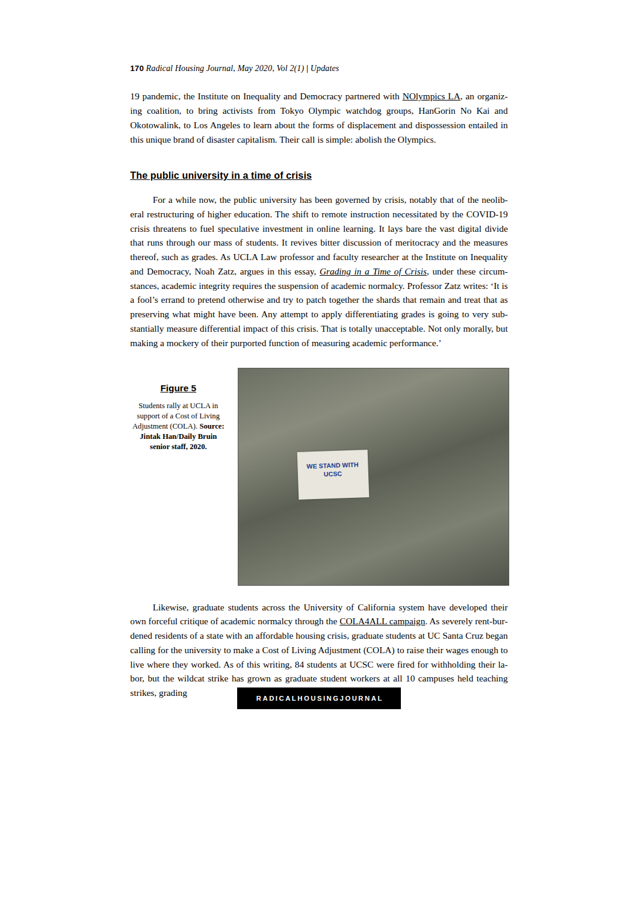170 Radical Housing Journal, May 2020, Vol 2(1) | Updates
19 pandemic, the Institute on Inequality and Democracy partnered with NOlympics LA, an organizing coalition, to bring activists from Tokyo Olympic watchdog groups, HanGorin No Kai and Okotowalink, to Los Angeles to learn about the forms of displacement and dispossession entailed in this unique brand of disaster capitalism. Their call is simple: abolish the Olympics.
The public university in a time of crisis
For a while now, the public university has been governed by crisis, notably that of the neoliberal restructuring of higher education. The shift to remote instruction necessitated by the COVID-19 crisis threatens to fuel speculative investment in online learning. It lays bare the vast digital divide that runs through our mass of students. It revives bitter discussion of meritocracy and the measures thereof, such as grades. As UCLA Law professor and faculty researcher at the Institute on Inequality and Democracy, Noah Zatz, argues in this essay, Grading in a Time of Crisis, under these circumstances, academic integrity requires the suspension of academic normalcy. Professor Zatz writes: ‘It is a fool’s errand to pretend otherwise and try to patch together the shards that remain and treat that as preserving what might have been. Any attempt to apply differentiating grades is going to very substantially measure differential impact of this crisis. That is totally unacceptable. Not only morally, but making a mockery of their purported function of measuring academic performance.’
Figure 5 Students rally at UCLA in support of a Cost of Living Adjustment (COLA). Source: Jintak Han/Daily Bruin senior staff, 2020.
Likewise, graduate students across the University of California system have developed their own forceful critique of academic normalcy through the COLA4ALL campaign. As severely rent-burdened residents of a state with an affordable housing crisis, graduate students at UC Santa Cruz began calling for the university to make a Cost of Living Adjustment (COLA) to raise their wages enough to live where they worked. As of this writing, 84 students at UCSC were fired for withholding their labor, but the wildcat strike has grown as graduate student workers at all 10 campuses held teaching strikes, grading
RADICALHOUSINGJOURNAL